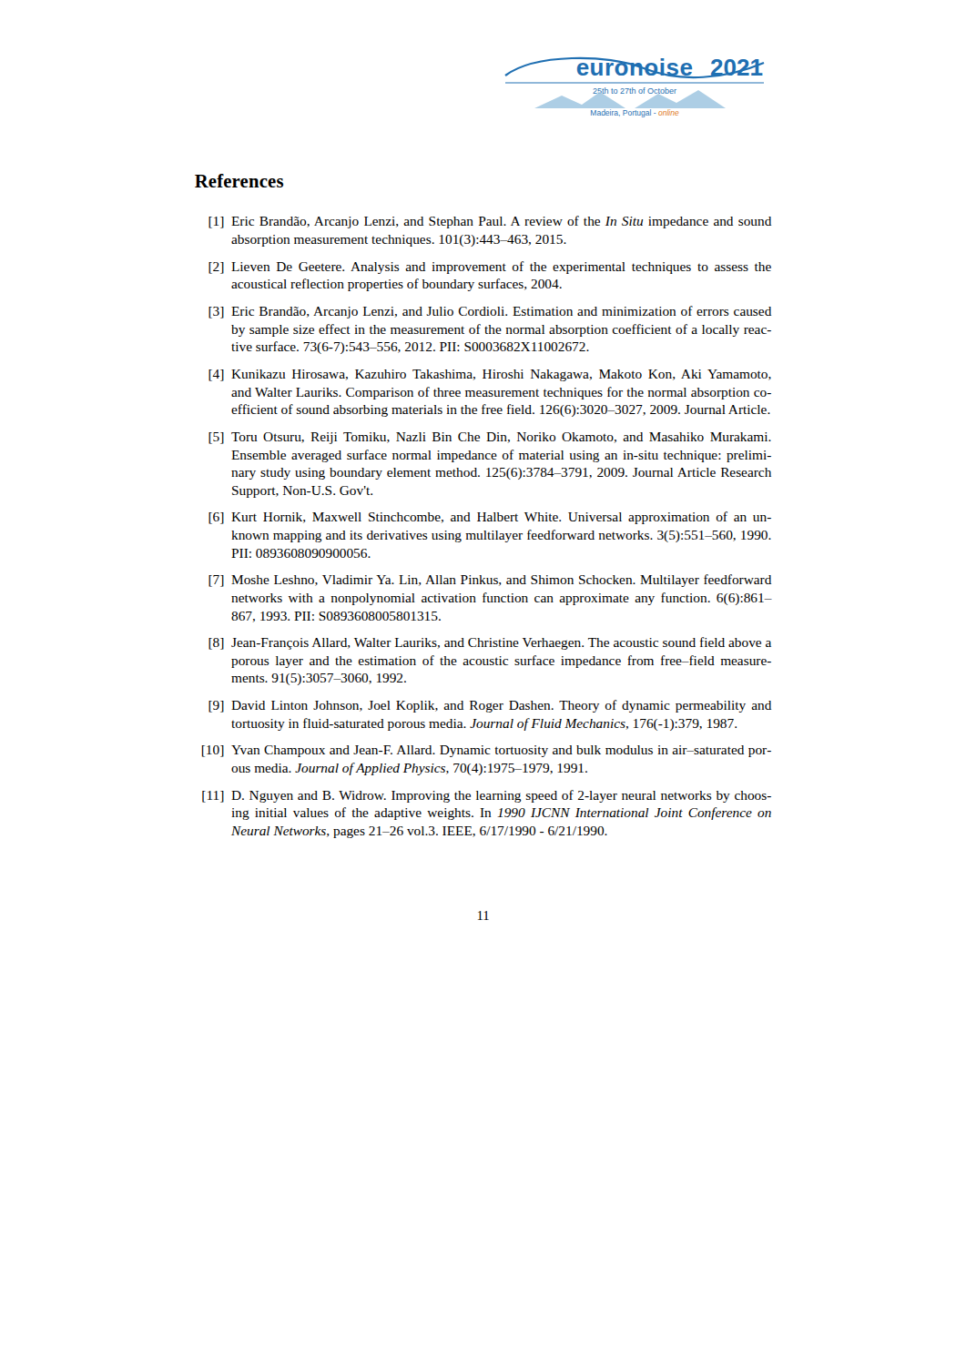euronoise 2021 25th to 27th of October Madeira, Portugal - online
References
[1] Eric Brandão, Arcanjo Lenzi, and Stephan Paul. A review of the In Situ impedance and sound absorption measurement techniques. 101(3):443–463, 2015.
[2] Lieven De Geetere. Analysis and improvement of the experimental techniques to assess the acoustical reflection properties of boundary surfaces, 2004.
[3] Eric Brandão, Arcanjo Lenzi, and Julio Cordioli. Estimation and minimization of errors caused by sample size effect in the measurement of the normal absorption coefficient of a locally reactive surface. 73(6-7):543–556, 2012. PII: S0003682X11002672.
[4] Kunikazu Hirosawa, Kazuhiro Takashima, Hiroshi Nakagawa, Makoto Kon, Aki Yamamoto, and Walter Lauriks. Comparison of three measurement techniques for the normal absorption coefficient of sound absorbing materials in the free field. 126(6):3020–3027, 2009. Journal Article.
[5] Toru Otsuru, Reiji Tomiku, Nazli Bin Che Din, Noriko Okamoto, and Masahiko Murakami. Ensemble averaged surface normal impedance of material using an in-situ technique: preliminary study using boundary element method. 125(6):3784–3791, 2009. Journal Article Research Support, Non-U.S. Gov't.
[6] Kurt Hornik, Maxwell Stinchcombe, and Halbert White. Universal approximation of an unknown mapping and its derivatives using multilayer feedforward networks. 3(5):551–560, 1990. PII: 0893608090900056.
[7] Moshe Leshno, Vladimir Ya. Lin, Allan Pinkus, and Shimon Schocken. Multilayer feedforward networks with a nonpolynomial activation function can approximate any function. 6(6):861–867, 1993. PII: S0893608005801315.
[8] Jean-François Allard, Walter Lauriks, and Christine Verhaegen. The acoustic sound field above a porous layer and the estimation of the acoustic surface impedance from free–field measurements. 91(5):3057–3060, 1992.
[9] David Linton Johnson, Joel Koplik, and Roger Dashen. Theory of dynamic permeability and tortuosity in fluid-saturated porous media. Journal of Fluid Mechanics, 176(-1):379, 1987.
[10] Yvan Champoux and Jean-F. Allard. Dynamic tortuosity and bulk modulus in air–saturated porous media. Journal of Applied Physics, 70(4):1975–1979, 1991.
[11] D. Nguyen and B. Widrow. Improving the learning speed of 2-layer neural networks by choosing initial values of the adaptive weights. In 1990 IJCNN International Joint Conference on Neural Networks, pages 21–26 vol.3. IEEE, 6/17/1990 - 6/21/1990.
11